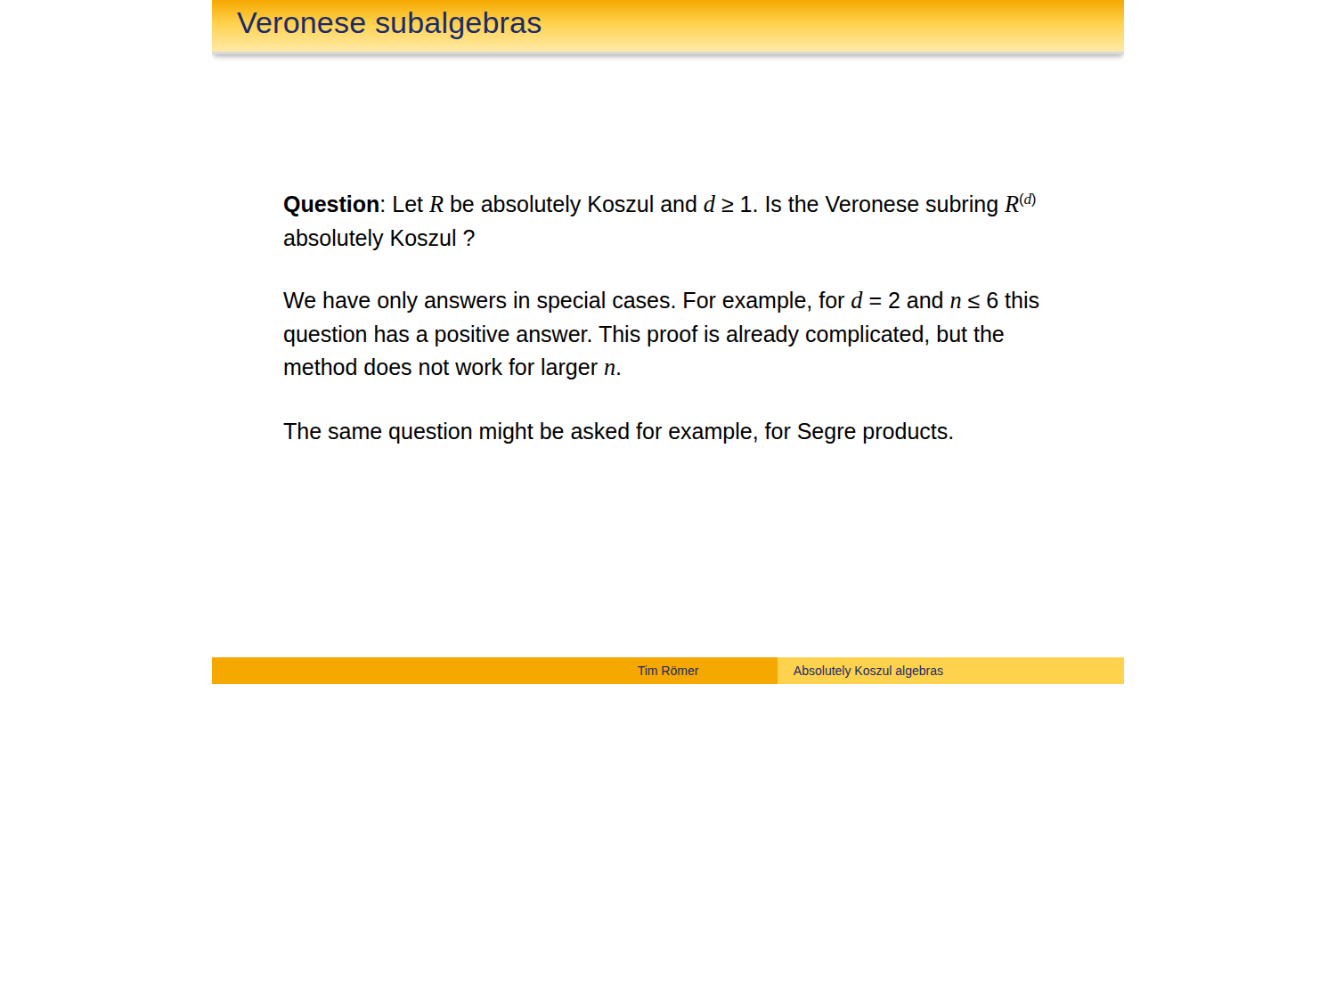Veronese subalgebras
Question: Let R be absolutely Koszul and d ≥ 1. Is the Veronese subring R(d) absolutely Koszul ?
We have only answers in special cases. For example, for d = 2 and n ≤ 6 this question has a positive answer. This proof is already complicated, but the method does not work for larger n.
The same question might be asked for example, for Segre products.
Tim Römer
Absolutely Koszul algebras